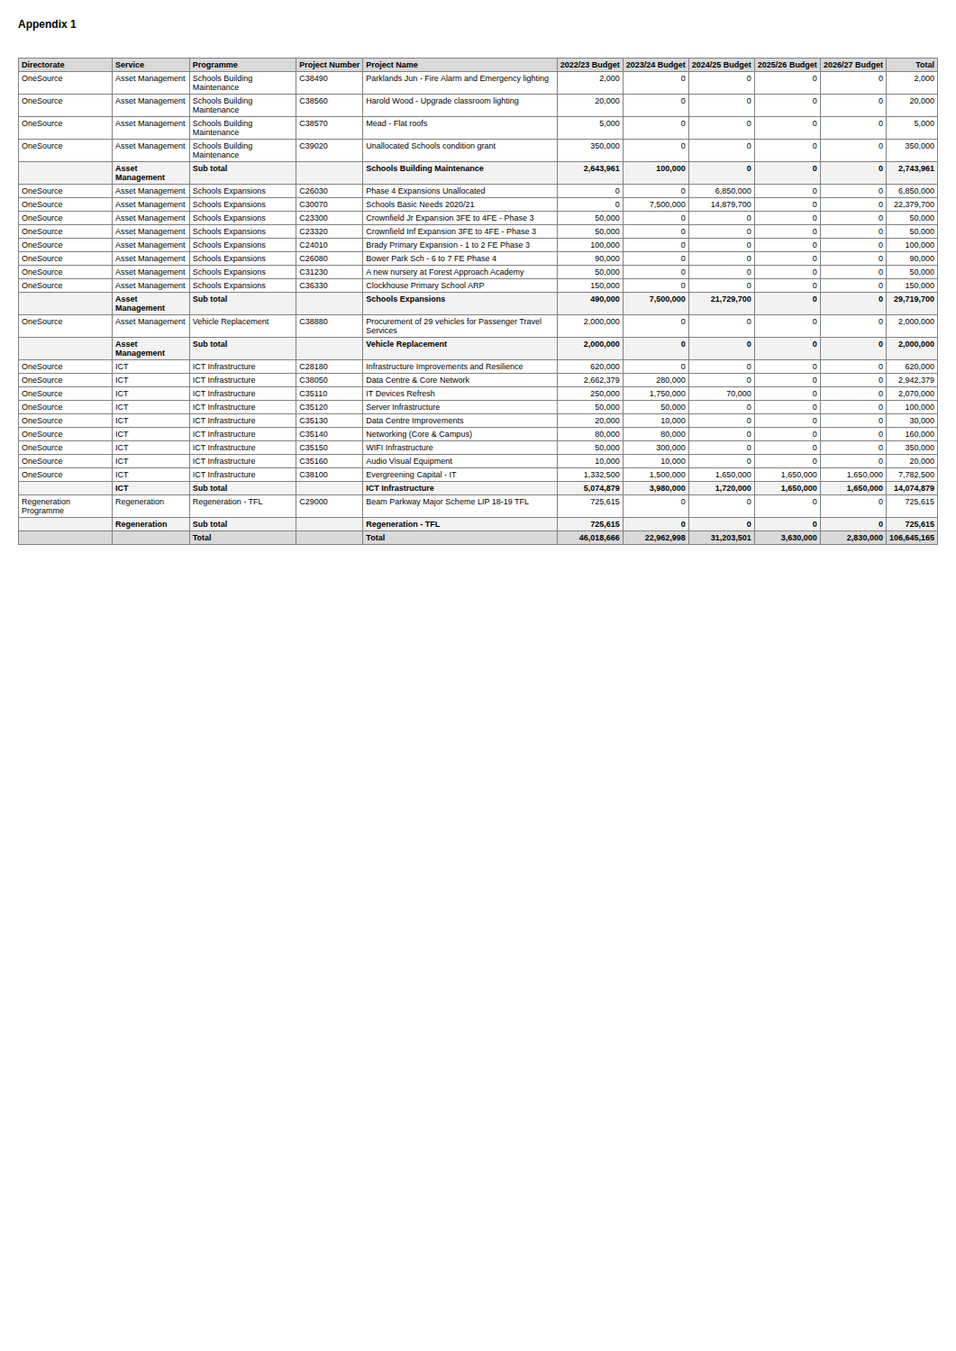Appendix 1
| Directorate | Service | Programme | Project Number | Project Name | 2022/23 Budget | 2023/24 Budget | 2024/25 Budget | 2025/26 Budget | 2026/27 Budget | Total |
| --- | --- | --- | --- | --- | --- | --- | --- | --- | --- | --- |
| OneSource | Asset Management | Schools Building Maintenance | C38490 | Parklands Jun - Fire Alarm and Emergency lighting | 2,000 | 0 | 0 | 0 | 0 | 2,000 |
| OneSource | Asset Management | Schools Building Maintenance | C38560 | Harold Wood - Upgrade classroom lighting | 20,000 | 0 | 0 | 0 | 0 | 20,000 |
| OneSource | Asset Management | Schools Building Maintenance | C38570 | Mead - Flat roofs | 5,000 | 0 | 0 | 0 | 0 | 5,000 |
| OneSource | Asset Management | Schools Building Maintenance | C39020 | Unallocated Schools condition grant | 350,000 | 0 | 0 | 0 | 0 | 350,000 |
| | Asset Management | Sub total | | Schools Building Maintenance | 2,643,961 | 100,000 | 0 | 0 | 0 | 2,743,961 |
| OneSource | Asset Management | Schools Expansions | C26030 | Phase 4 Expansions Unallocated | 0 | 0 | 6,850,000 | 0 | 0 | 6,850,000 |
| OneSource | Asset Management | Schools Expansions | C30070 | Schools Basic Needs 2020/21 | 0 | 7,500,000 | 14,879,700 | 0 | 0 | 22,379,700 |
| OneSource | Asset Management | Schools Expansions | C23300 | Crownfield Jr Expansion 3FE to 4FE - Phase 3 | 50,000 | 0 | 0 | 0 | 0 | 50,000 |
| OneSource | Asset Management | Schools Expansions | C23320 | Crownfield Inf Expansion 3FE to 4FE - Phase 3 | 50,000 | 0 | 0 | 0 | 0 | 50,000 |
| OneSource | Asset Management | Schools Expansions | C24010 | Brady Primary Expansion - 1 to 2 FE Phase 3 | 100,000 | 0 | 0 | 0 | 0 | 100,000 |
| OneSource | Asset Management | Schools Expansions | C26080 | Bower Park Sch - 6 to 7 FE Phase 4 | 90,000 | 0 | 0 | 0 | 0 | 90,000 |
| OneSource | Asset Management | Schools Expansions | C31230 | A new nursery at Forest Approach Academy | 50,000 | 0 | 0 | 0 | 0 | 50,000 |
| OneSource | Asset Management | Schools Expansions | C36330 | Clockhouse Primary School ARP | 150,000 | 0 | 0 | 0 | 0 | 150,000 |
| | Asset Management | Sub total | | Schools Expansions | 490,000 | 7,500,000 | 21,729,700 | 0 | 0 | 29,719,700 |
| OneSource | Asset Management | Vehicle Replacement | C38880 | Procurement of 29 vehicles for Passenger Travel Services | 2,000,000 | 0 | 0 | 0 | 0 | 2,000,000 |
| | Asset Management | Sub total | | Vehicle Replacement | 2,000,000 | 0 | 0 | 0 | 0 | 2,000,000 |
| OneSource | ICT | ICT Infrastructure | C28180 | Infrastructure Improvements and Resilience | 620,000 | 0 | 0 | 0 | 0 | 620,000 |
| OneSource | ICT | ICT Infrastructure | C38050 | Data Centre & Core Network | 2,662,379 | 280,000 | 0 | 0 | 0 | 2,942,379 |
| OneSource | ICT | ICT Infrastructure | C35110 | IT Devices Refresh | 250,000 | 1,750,000 | 70,000 | 0 | 0 | 2,070,000 |
| OneSource | ICT | ICT Infrastructure | C35120 | Server Infrastructure | 50,000 | 50,000 | 0 | 0 | 0 | 100,000 |
| OneSource | ICT | ICT Infrastructure | C35130 | Data Centre Improvements | 20,000 | 10,000 | 0 | 0 | 0 | 30,000 |
| OneSource | ICT | ICT Infrastructure | C35140 | Networking (Core & Campus) | 80,000 | 80,000 | 0 | 0 | 0 | 160,000 |
| OneSource | ICT | ICT Infrastructure | C35150 | WIFI Infrastructure | 50,000 | 300,000 | 0 | 0 | 0 | 350,000 |
| OneSource | ICT | ICT Infrastructure | C35160 | Audio Visual Equipment | 10,000 | 10,000 | 0 | 0 | 0 | 20,000 |
| OneSource | ICT | ICT Infrastructure | C38100 | Evergreening Capital - IT | 1,332,500 | 1,500,000 | 1,650,000 | 1,650,000 | 1,650,000 | 7,782,500 |
| | ICT | Sub total | | ICT Infrastructure | 5,074,879 | 3,980,000 | 1,720,000 | 1,650,000 | 1,650,000 | 14,074,879 |
| Regeneration Programme | Regeneration | Regeneration - TFL | C29000 | Beam Parkway Major Scheme LIP 18-19 TFL | 725,615 | 0 | 0 | 0 | 0 | 725,615 |
| | Regeneration | Sub total | | Regeneration - TFL | 725,615 | 0 | 0 | 0 | 0 | 725,615 |
| | | Total | | Total | 46,018,666 | 22,962,998 | 31,203,501 | 3,630,000 | 2,830,000 | 106,645,165 |